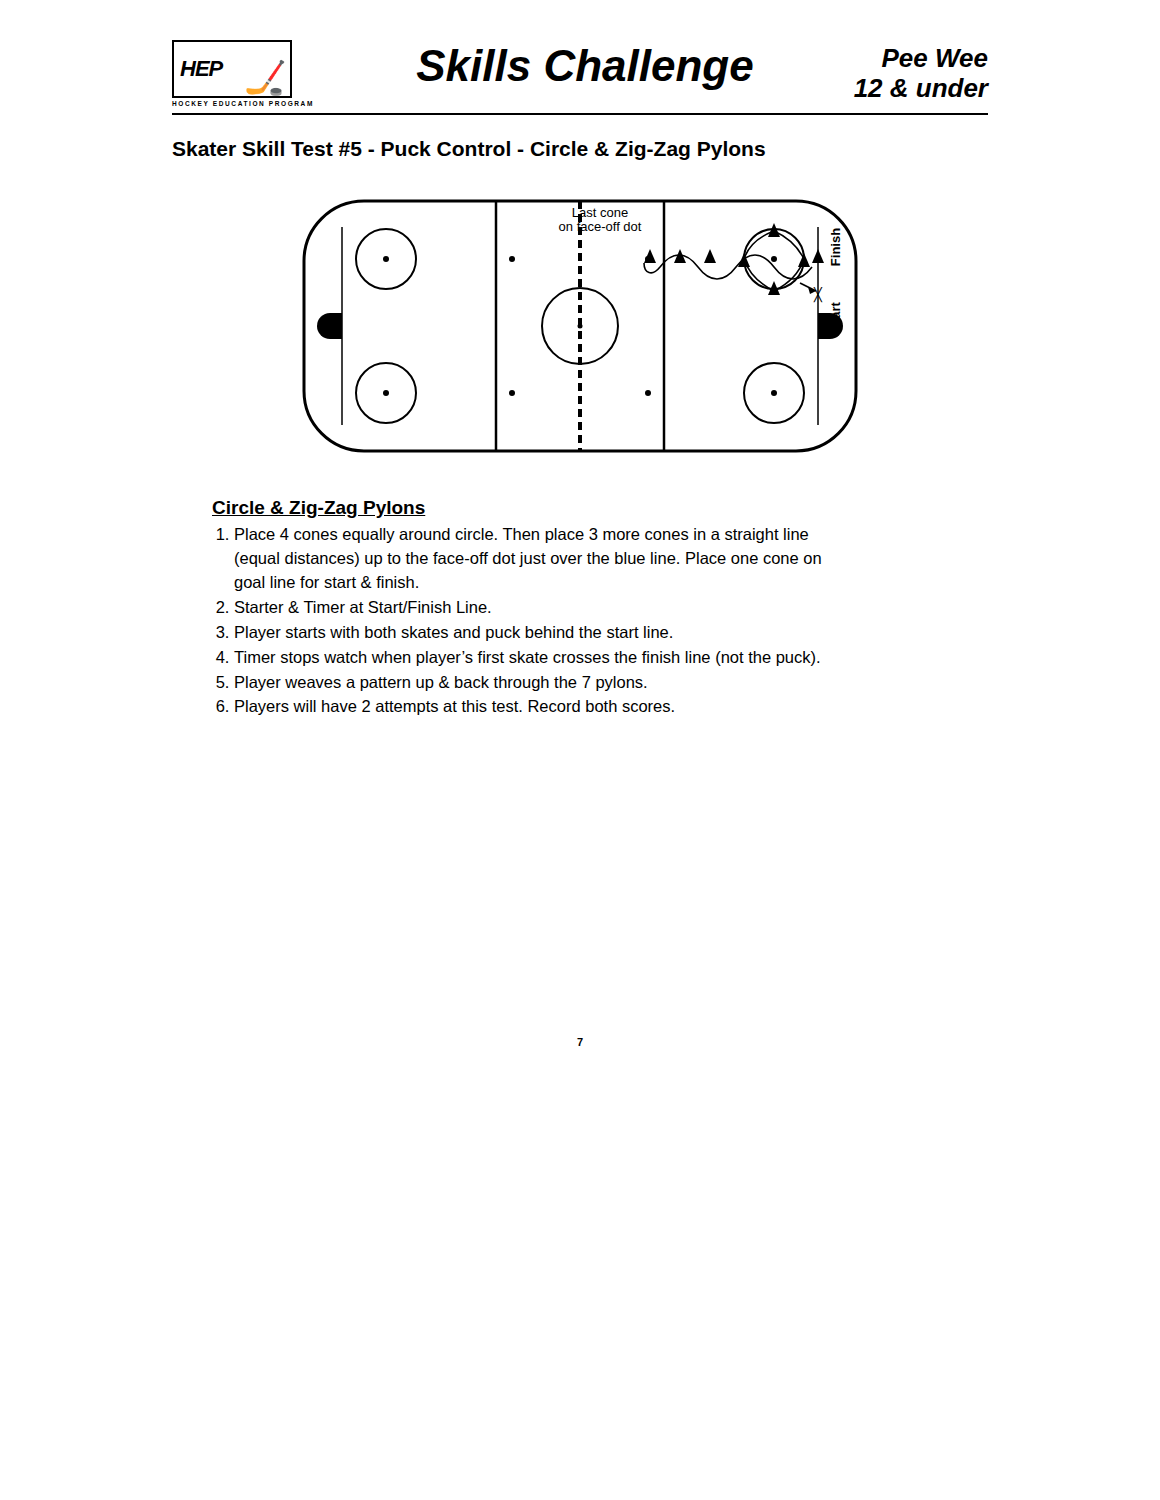HEP 🏒
HOCKEY EDUCATION PROGRAM
Skills Challenge
Pee Wee
12 & under
Skater Skill Test #5 - Puck Control - Circle & Zig-Zag Pylons
╳ Last cone on face-off dot Start Finish
Circle & Zig-Zag Pylons
Place 4 cones equally around circle. Then place 3 more cones in a straight line (equal distances) up to the face-off dot just over the blue line. Place one cone on goal line for start & finish.
Starter & Timer at Start/Finish Line.
Player starts with both skates and puck behind the start line.
Timer stops watch when player’s first skate crosses the finish line (not the puck).
Player weaves a pattern up & back through the 7 pylons.
Players will have 2 attempts at this test. Record both scores.
7